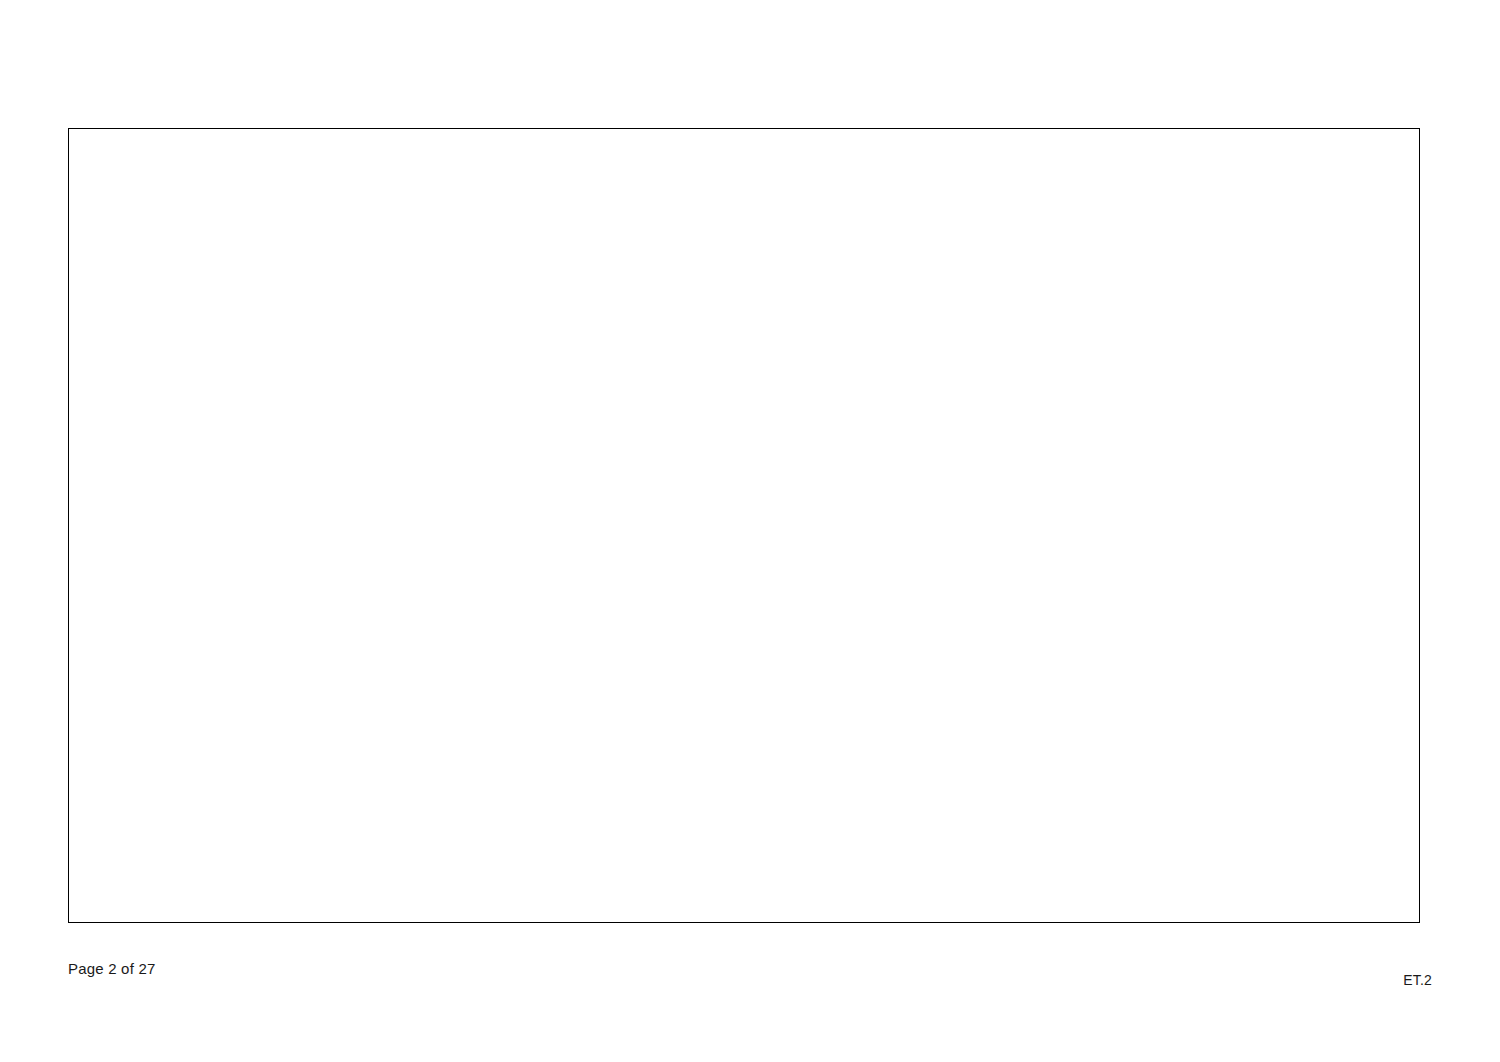Page 2 of 27
ET.2